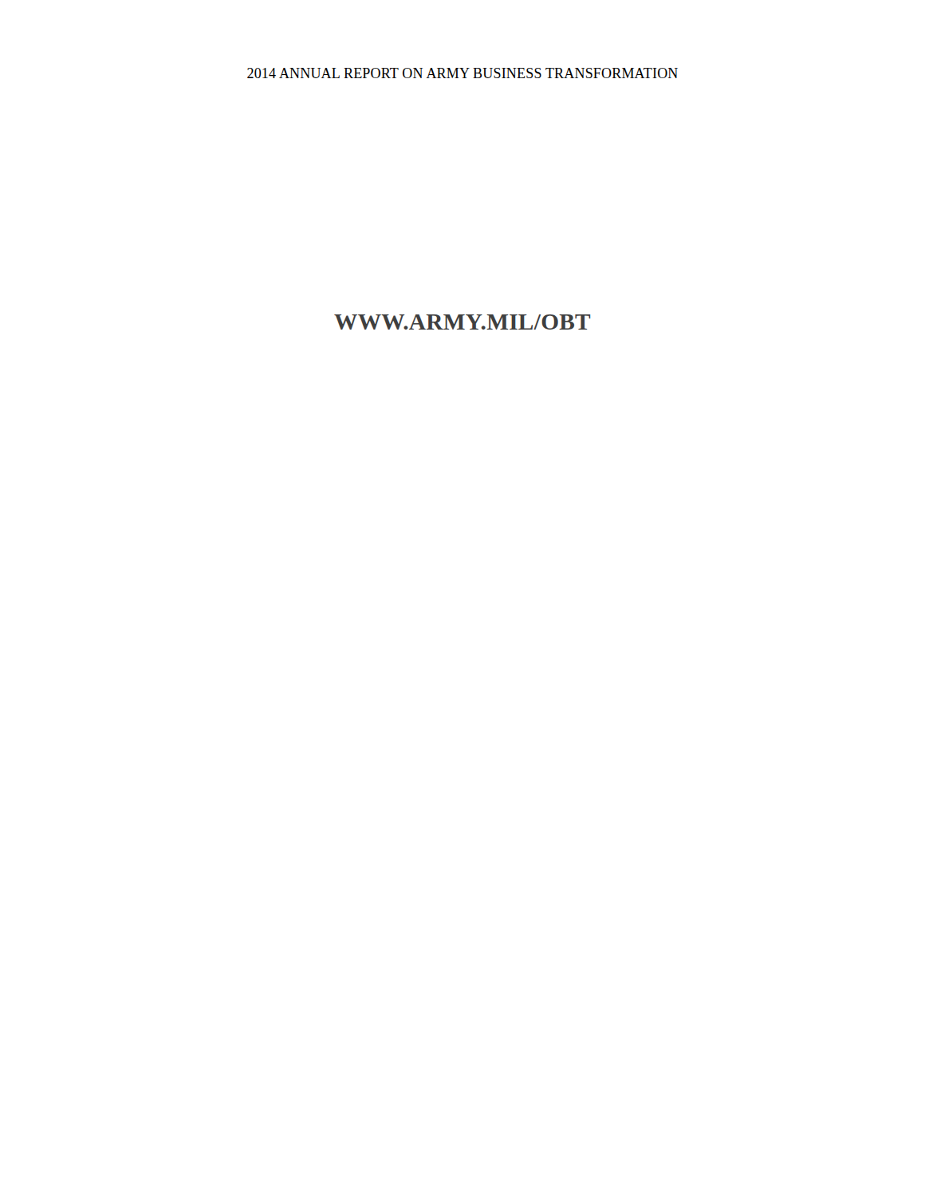2014 ANNUAL REPORT ON ARMY BUSINESS TRANSFORMATION
WWW.ARMY.MIL/OBT